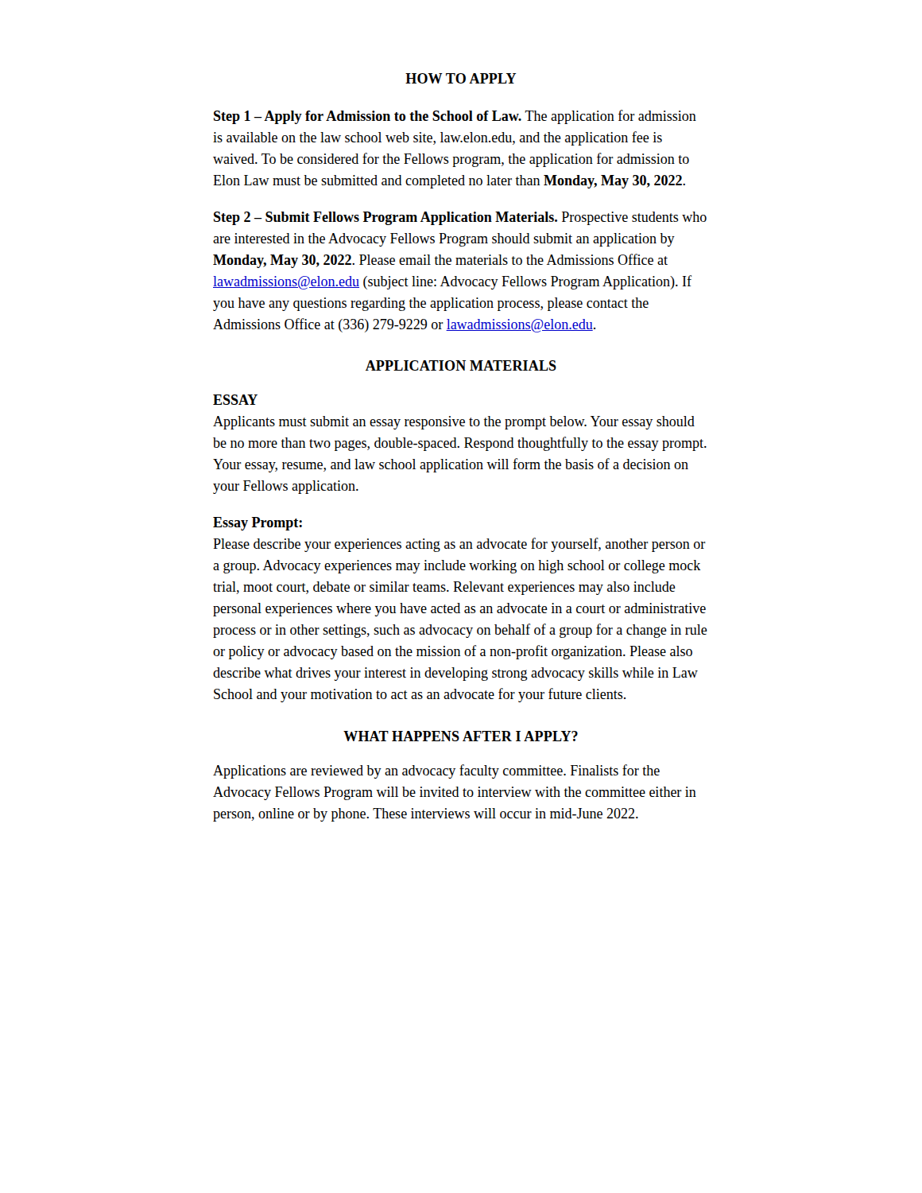HOW TO APPLY
Step 1 – Apply for Admission to the School of Law. The application for admission is available on the law school web site, law.elon.edu, and the application fee is waived. To be considered for the Fellows program, the application for admission to Elon Law must be submitted and completed no later than Monday, May 30, 2022.
Step 2 – Submit Fellows Program Application Materials. Prospective students who are interested in the Advocacy Fellows Program should submit an application by Monday, May 30, 2022. Please email the materials to the Admissions Office at lawadmissions@elon.edu (subject line: Advocacy Fellows Program Application). If you have any questions regarding the application process, please contact the Admissions Office at (336) 279-9229 or lawadmissions@elon.edu.
APPLICATION MATERIALS
ESSAY
Applicants must submit an essay responsive to the prompt below. Your essay should be no more than two pages, double-spaced. Respond thoughtfully to the essay prompt. Your essay, resume, and law school application will form the basis of a decision on your Fellows application.
Essay Prompt:
Please describe your experiences acting as an advocate for yourself, another person or a group. Advocacy experiences may include working on high school or college mock trial, moot court, debate or similar teams. Relevant experiences may also include personal experiences where you have acted as an advocate in a court or administrative process or in other settings, such as advocacy on behalf of a group for a change in rule or policy or advocacy based on the mission of a non-profit organization. Please also describe what drives your interest in developing strong advocacy skills while in Law School and your motivation to act as an advocate for your future clients.
WHAT HAPPENS AFTER I APPLY?
Applications are reviewed by an advocacy faculty committee. Finalists for the Advocacy Fellows Program will be invited to interview with the committee either in person, online or by phone. These interviews will occur in mid-June 2022.